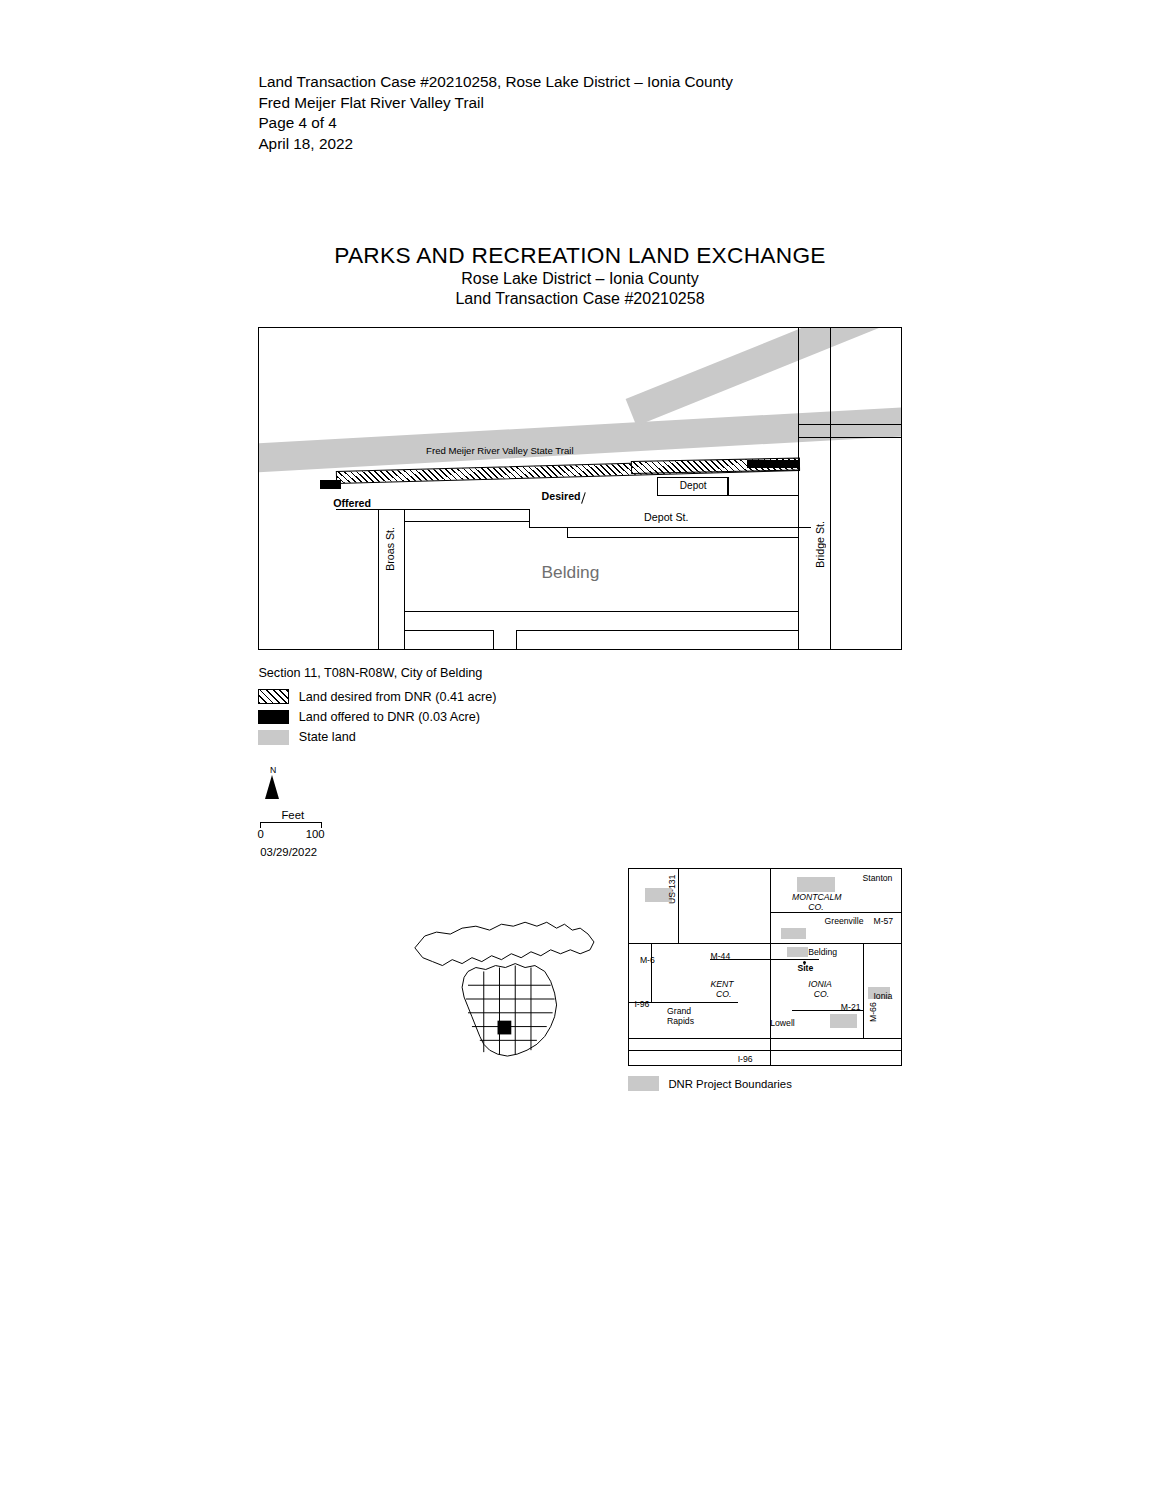Land Transaction Case #20210258, Rose Lake District – Ionia County
Fred Meijer Flat River Valley Trail
Page 4 of 4
April 18, 2022
PARKS AND RECREATION LAND EXCHANGE
Rose Lake District – Ionia County
Land Transaction Case #20210258
Fred Meijer River Valley State Trail
Offered
Desired
Depot
Depot St.
Belding
Broas St.
Bridge St.
Section 11, T08N-R08W, City of Belding
Land desired from DNR (0.41 acre)
Land offered to DNR (0.03 Acre)
State land
N
Feet
0100
03/29/2022
Stanton
MONTCALM
CO.
Greenville
M-57
US-131
M-6
M-44
Belding
Site
KENT
CO.
IONIA
CO.
I-96
Grand
Rapids
Lowell
M-21
Ionia
M-66
I-96
DNR Project Boundaries